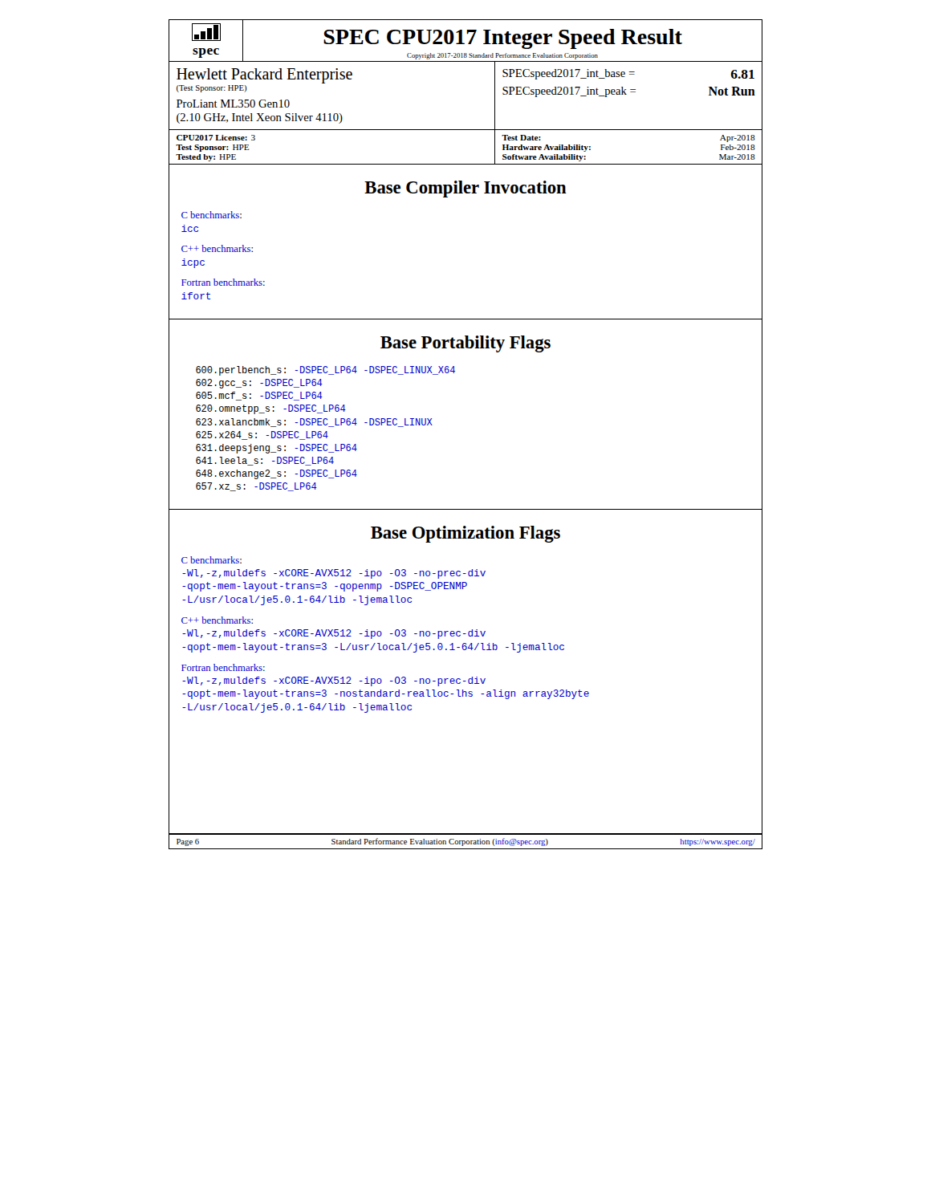spec
SPEC CPU2017 Integer Speed Result
Copyright 2017-2018 Standard Performance Evaluation Corporation
Hewlett Packard Enterprise
(Test Sponsor: HPE)
ProLiant ML350 Gen10
(2.10 GHz, Intel Xeon Silver 4110)
SPECspeed2017_int_base = 6.81
SPECspeed2017_int_peak = Not Run
CPU2017 License: 3
Test Sponsor: HPE
Tested by: HPE
Test Date: Apr-2018
Hardware Availability: Feb-2018
Software Availability: Mar-2018
Base Compiler Invocation
C benchmarks:
icc
C++ benchmarks:
icpc
Fortran benchmarks:
ifort
Base Portability Flags
600.perlbench_s: -DSPEC_LP64 -DSPEC_LINUX_X64
602.gcc_s: -DSPEC_LP64
605.mcf_s: -DSPEC_LP64
620.omnetpp_s: -DSPEC_LP64
623.xalancbmk_s: -DSPEC_LP64 -DSPEC_LINUX
625.x264_s: -DSPEC_LP64
631.deepsjeng_s: -DSPEC_LP64
641.leela_s: -DSPEC_LP64
648.exchange2_s: -DSPEC_LP64
657.xz_s: -DSPEC_LP64
Base Optimization Flags
C benchmarks:
-Wl,-z,muldefs -xCORE-AVX512 -ipo -O3 -no-prec-div
-qopt-mem-layout-trans=3 -qopenmp -DSPEC_OPENMP
-L/usr/local/je5.0.1-64/lib -ljemalloc
C++ benchmarks:
-Wl,-z,muldefs -xCORE-AVX512 -ipo -O3 -no-prec-div
-qopt-mem-layout-trans=3 -L/usr/local/je5.0.1-64/lib -ljemalloc
Fortran benchmarks:
-Wl,-z,muldefs -xCORE-AVX512 -ipo -O3 -no-prec-div
-qopt-mem-layout-trans=3 -nostandard-realloc-lhs -align array32byte
-L/usr/local/je5.0.1-64/lib -ljemalloc
Page 6
Standard Performance Evaluation Corporation (info@spec.org)
https://www.spec.org/